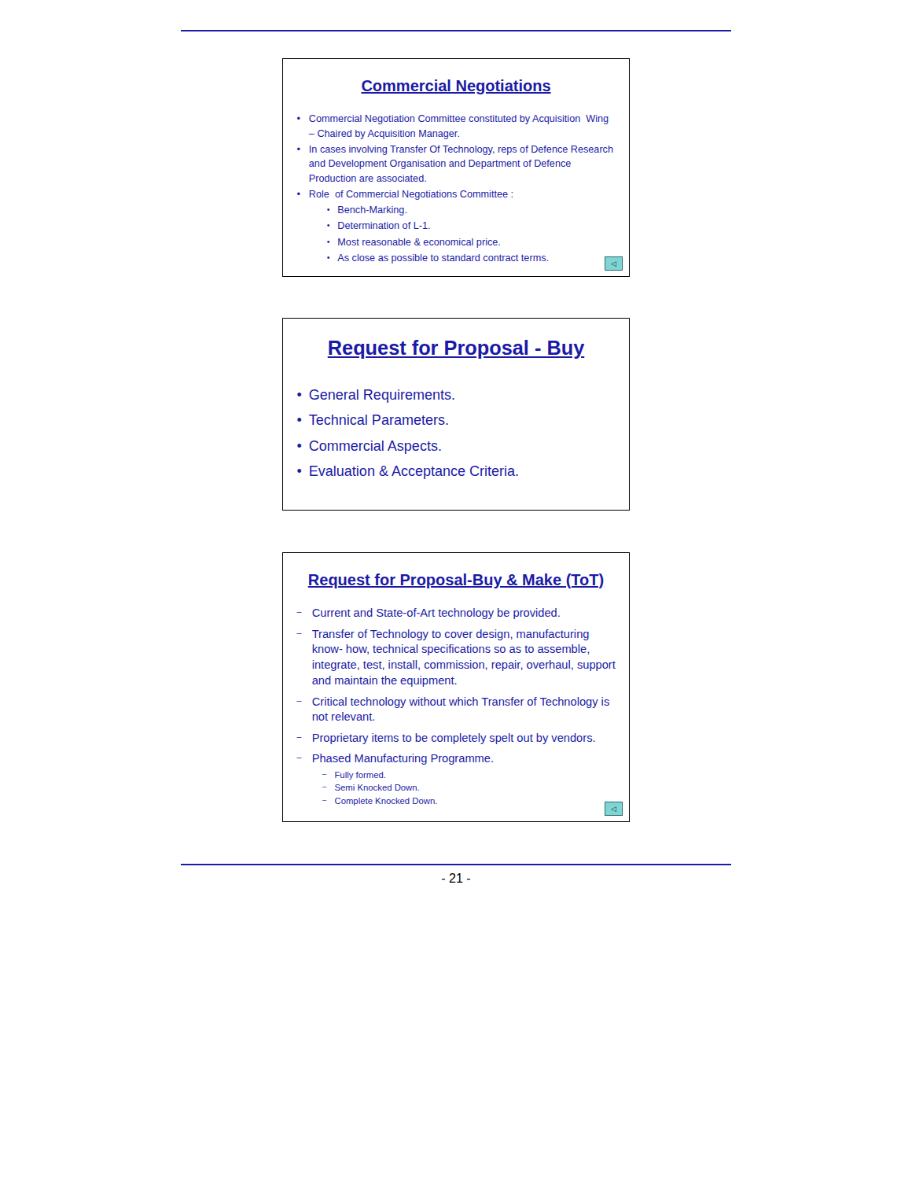Commercial Negotiations
Commercial Negotiation Committee constituted by Acquisition Wing – Chaired by Acquisition Manager.
In cases involving Transfer Of Technology, reps of Defence Research and Development Organisation and Department of Defence Production are associated.
Role of Commercial Negotiations Committee :
Bench-Marking.
Determination of L-1.
Most reasonable & economical price.
As close as possible to standard contract terms.
◁
Request for Proposal - Buy
General Requirements.
Technical Parameters.
Commercial Aspects.
Evaluation & Acceptance Criteria.
Request for Proposal-Buy & Make (ToT)
Current and State-of-Art technology be provided.
Transfer of Technology to cover design, manufacturing know- how, technical specifications so as to assemble, integrate, test, install, commission, repair, overhaul, support and maintain the equipment.
Critical technology without which Transfer of Technology is not relevant.
Proprietary items to be completely spelt out by vendors.
Phased Manufacturing Programme.
Fully formed.
Semi Knocked Down.
Complete Knocked Down.
◁
- 21 -